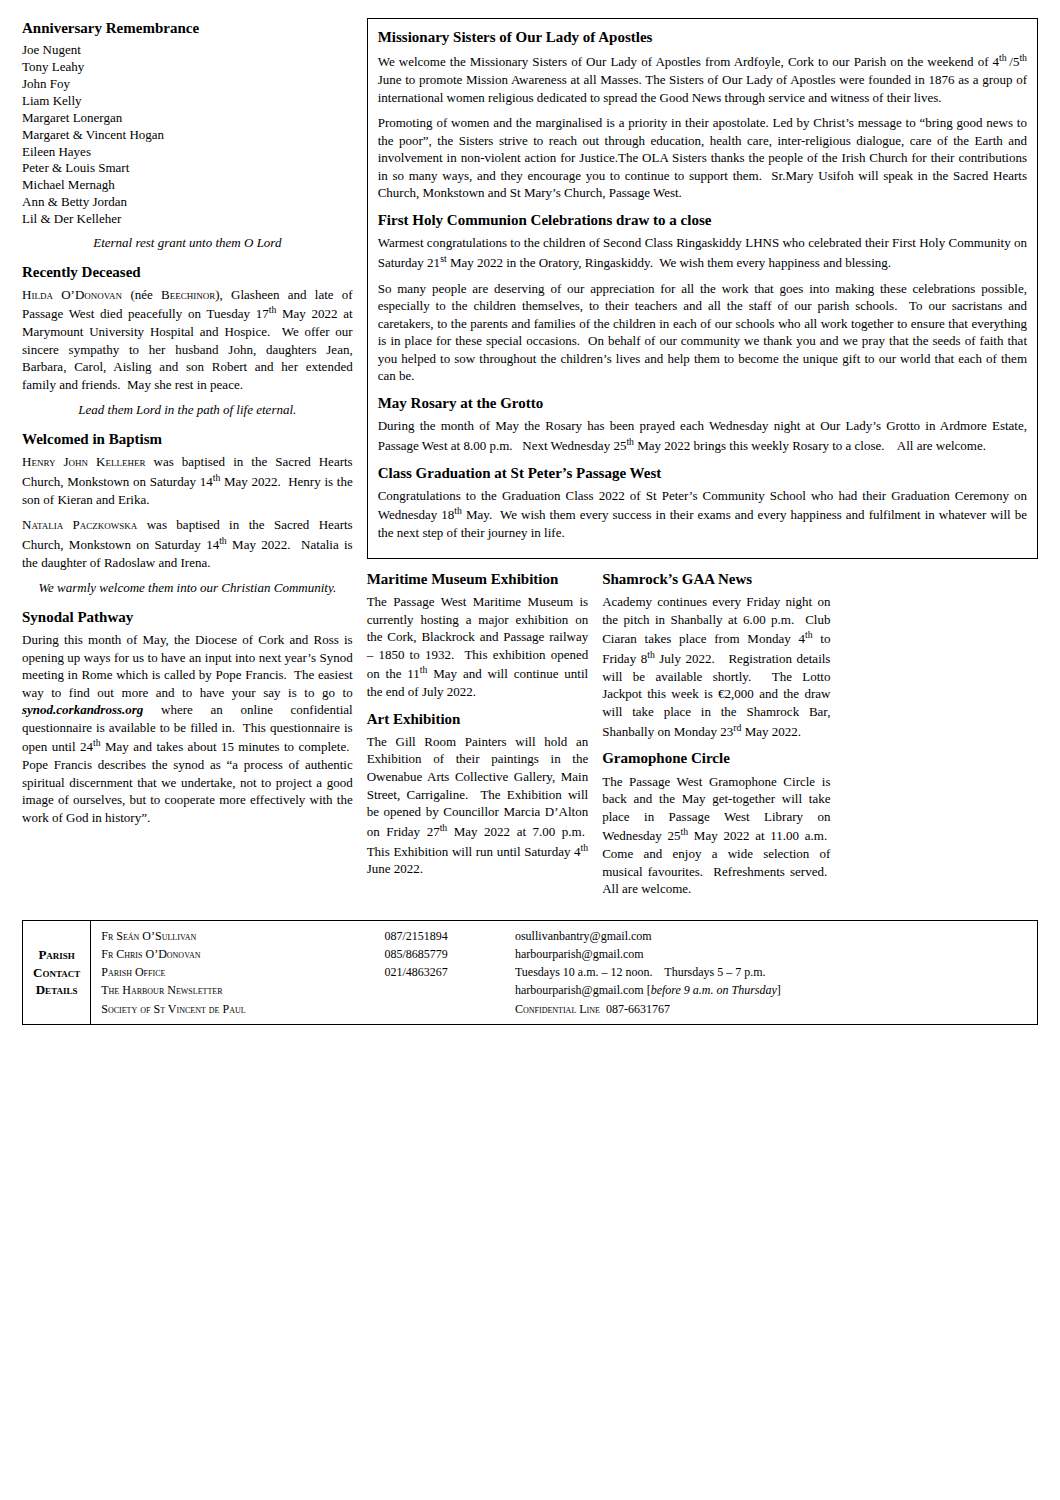Anniversary Remembrance
Joe Nugent
Tony Leahy
John Foy
Liam Kelly
Margaret Lonergan
Margaret & Vincent Hogan
Eileen Hayes
Peter & Louis Smart
Michael Mernagh
Ann & Betty Jordan
Lil & Der Kelleher
Eternal rest grant unto them O Lord
Recently Deceased
Hilda O’Donovan (née Beechinor), Glasheen and late of Passage West died peacefully on Tuesday 17th May 2022 at Marymount University Hospital and Hospice. We offer our sincere sympathy to her husband John, daughters Jean, Barbara, Carol, Aisling and son Robert and her extended family and friends. May she rest in peace.
Lead them Lord in the path of life eternal.
Welcomed in Baptism
Henry John Kelleher was baptised in the Sacred Hearts Church, Monkstown on Saturday 14th May 2022. Henry is the son of Kieran and Erika.
Natalia Paczkowska was baptised in the Sacred Hearts Church, Monkstown on Saturday 14th May 2022. Natalia is the daughter of Radoslaw and Irena.
We warmly welcome them into our Christian Community.
Synodal Pathway
During this month of May, the Diocese of Cork and Ross is opening up ways for us to have an input into next year’s Synod meeting in Rome which is called by Pope Francis. The easiest way to find out more and to have your say is to go to synod.corkandross.org where an online confidential questionnaire is available to be filled in. This questionnaire is open until 24th May and takes about 15 minutes to complete. Pope Francis describes the synod as “a process of authentic spiritual discernment that we undertake, not to project a good image of ourselves, but to cooperate more effectively with the work of God in history”.
Missionary Sisters of Our Lady of Apostles
We welcome the Missionary Sisters of Our Lady of Apostles from Ardfoyle, Cork to our Parish on the weekend of 4th /5th June to promote Mission Awareness at all Masses. The Sisters of Our Lady of Apostles were founded in 1876 as a group of international women religious dedicated to spread the Good News through service and witness of their lives.
Promoting of women and the marginalised is a priority in their apostolate. Led by Christ’s message to “bring good news to the poor”, the Sisters strive to reach out through education, health care, inter-religious dialogue, care of the Earth and involvement in non-violent action for Justice.The OLA Sisters thanks the people of the Irish Church for their contributions in so many ways, and they encourage you to continue to support them. Sr.Mary Usifoh will speak in the Sacred Hearts Church, Monkstown and St Mary’s Church, Passage West.
First Holy Communion Celebrations draw to a close
Warmest congratulations to the children of Second Class Ringaskiddy LHNS who celebrated their First Holy Community on Saturday 21st May 2022 in the Oratory, Ringaskiddy. We wish them every happiness and blessing.
So many people are deserving of our appreciation for all the work that goes into making these celebrations possible, especially to the children themselves, to their teachers and all the staff of our parish schools. To our sacristans and caretakers, to the parents and families of the children in each of our schools who all work together to ensure that everything is in place for these special occasions. On behalf of our community we thank you and we pray that the seeds of faith that you helped to sow throughout the children’s lives and help them to become the unique gift to our world that each of them can be.
May Rosary at the Grotto
During the month of May the Rosary has been prayed each Wednesday night at Our Lady’s Grotto in Ardmore Estate, Passage West at 8.00 p.m. Next Wednesday 25th May 2022 brings this weekly Rosary to a close. All are welcome.
Class Graduation at St Peter’s Passage West
Congratulations to the Graduation Class 2022 of St Peter’s Community School who had their Graduation Ceremony on Wednesday 18th May. We wish them every success in their exams and every happiness and fulfilment in whatever will be the next step of their journey in life.
Maritime Museum Exhibition
The Passage West Maritime Museum is currently hosting a major exhibition on the Cork, Blackrock and Passage railway – 1850 to 1932. This exhibition opened on the 11th May and will continue until the end of July 2022.
Art Exhibition
The Gill Room Painters will hold an Exhibition of their paintings in the Owenabue Arts Collective Gallery, Main Street, Carrigaline. The Exhibition will be opened by Councillor Marcia D’Alton on Friday 27th May 2022 at 7.00 p.m. This Exhibition will run until Saturday 4th June 2022.
Shamrock’s GAA News
Academy continues every Friday night on the pitch in Shanbally at 6.00 p.m. Club Ciaran takes place from Monday 4th to Friday 8th July 2022. Registration details will be available shortly. The Lotto Jackpot this week is €2,000 and the draw will take place in the Shamrock Bar, Shanbally on Monday 23rd May 2022.
Gramophone Circle
The Passage West Gramophone Circle is back and the May get-together will take place in Passage West Library on Wednesday 25th May 2022 at 11.00 a.m. Come and enjoy a wide selection of musical favourites. Refreshments served. All are welcome.
Parish
Contact
Details
| Fr Seán O’Sullivan | 087/2151894 | osullivanbantry@gmail.com |
| Fr Chris O’Donovan | 085/8685779 | harbourparish@gmail.com |
| Parish Office | 021/4863267 | Tuesdays 10 a.m. – 12 noon. Thursdays 5 – 7 p.m. |
| The Harbour Newsletter | | harbourparish@gmail.com [ before 9 a.m. on Thursday ] |
| Society of St Vincent de Paul | | Confidential Line 087-6631767 |